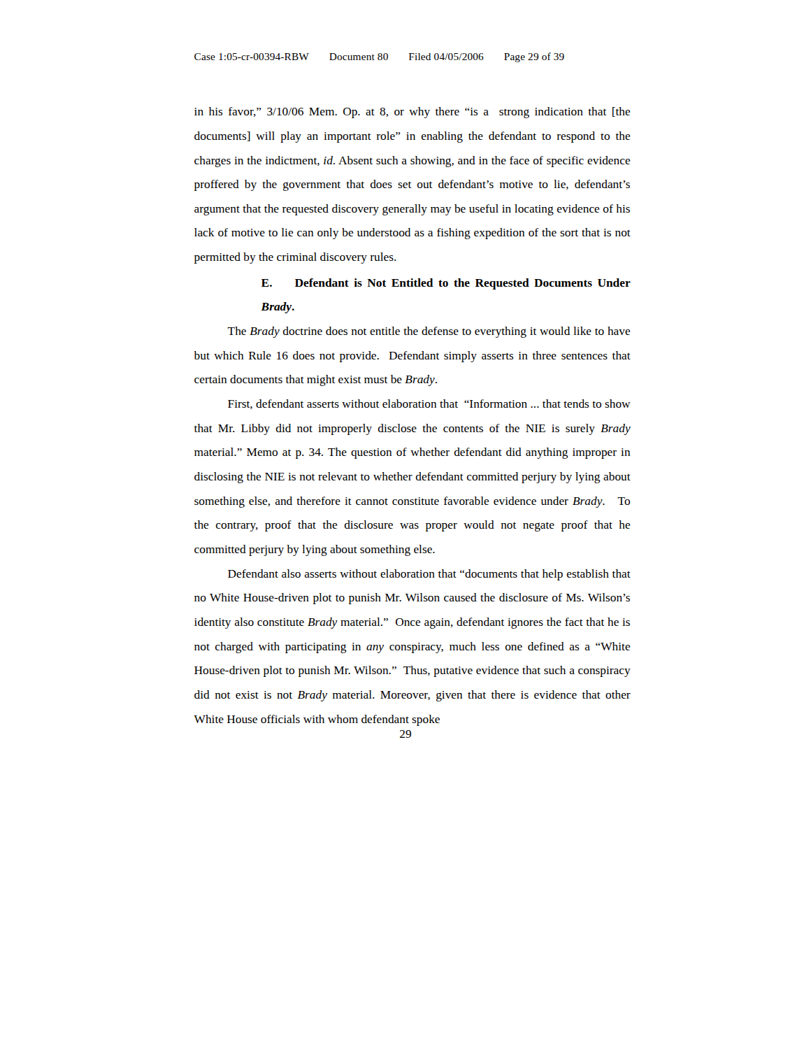Case 1:05-cr-00394-RBW Document 80 Filed 04/05/2006 Page 29 of 39
in his favor,” 3/10/06 Mem. Op. at 8, or why there “is a strong indication that [the documents] will play an important role” in enabling the defendant to respond to the charges in the indictment, id. Absent such a showing, and in the face of specific evidence proffered by the government that does set out defendant’s motive to lie, defendant’s argument that the requested discovery generally may be useful in locating evidence of his lack of motive to lie can only be understood as a fishing expedition of the sort that is not permitted by the criminal discovery rules.
E. Defendant is Not Entitled to the Requested Documents Under Brady.
The Brady doctrine does not entitle the defense to everything it would like to have but which Rule 16 does not provide. Defendant simply asserts in three sentences that certain documents that might exist must be Brady.
First, defendant asserts without elaboration that “Information ... that tends to show that Mr. Libby did not improperly disclose the contents of the NIE is surely Brady material.” Memo at p. 34. The question of whether defendant did anything improper in disclosing the NIE is not relevant to whether defendant committed perjury by lying about something else, and therefore it cannot constitute favorable evidence under Brady. To the contrary, proof that the disclosure was proper would not negate proof that he committed perjury by lying about something else.
Defendant also asserts without elaboration that “documents that help establish that no White House-driven plot to punish Mr. Wilson caused the disclosure of Ms. Wilson’s identity also constitute Brady material.” Once again, defendant ignores the fact that he is not charged with participating in any conspiracy, much less one defined as a “White House-driven plot to punish Mr. Wilson.” Thus, putative evidence that such a conspiracy did not exist is not Brady material. Moreover, given that there is evidence that other White House officials with whom defendant spoke
29